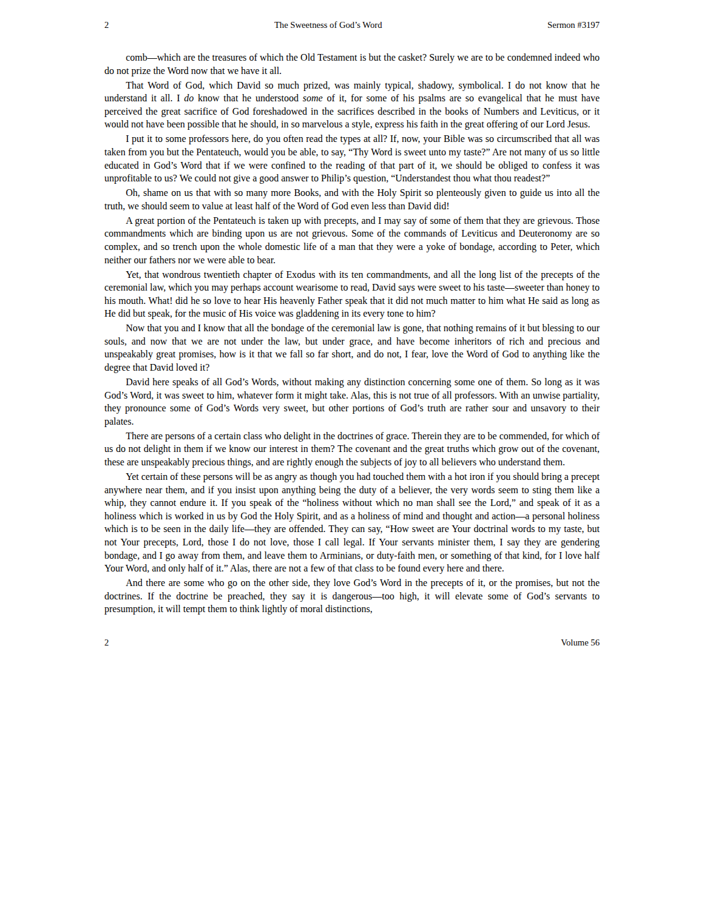2 The Sweetness of God’s Word Sermon #3197
comb—which are the treasures of which the Old Testament is but the casket? Surely we are to be condemned indeed who do not prize the Word now that we have it all.
That Word of God, which David so much prized, was mainly typical, shadowy, symbolical. I do not know that he understand it all. I do know that he understood some of it, for some of his psalms are so evangelical that he must have perceived the great sacrifice of God foreshadowed in the sacrifices described in the books of Numbers and Leviticus, or it would not have been possible that he should, in so marvelous a style, express his faith in the great offering of our Lord Jesus.
I put it to some professors here, do you often read the types at all? If, now, your Bible was so circumscribed that all was taken from you but the Pentateuch, would you be able, to say, “Thy Word is sweet unto my taste?” Are not many of us so little educated in God’s Word that if we were confined to the reading of that part of it, we should be obliged to confess it was unprofitable to us? We could not give a good answer to Philip’s question, “Understandest thou what thou readest?”
Oh, shame on us that with so many more Books, and with the Holy Spirit so plenteously given to guide us into all the truth, we should seem to value at least half of the Word of God even less than David did!
A great portion of the Pentateuch is taken up with precepts, and I may say of some of them that they are grievous. Those commandments which are binding upon us are not grievous. Some of the commands of Leviticus and Deuteronomy are so complex, and so trench upon the whole domestic life of a man that they were a yoke of bondage, according to Peter, which neither our fathers nor we were able to bear.
Yet, that wondrous twentieth chapter of Exodus with its ten commandments, and all the long list of the precepts of the ceremonial law, which you may perhaps account wearisome to read, David says were sweet to his taste—sweeter than honey to his mouth. What! did he so love to hear His heavenly Father speak that it did not much matter to him what He said as long as He did but speak, for the music of His voice was gladdening in its every tone to him?
Now that you and I know that all the bondage of the ceremonial law is gone, that nothing remains of it but blessing to our souls, and now that we are not under the law, but under grace, and have become inheritors of rich and precious and unspeakably great promises, how is it that we fall so far short, and do not, I fear, love the Word of God to anything like the degree that David loved it?
David here speaks of all God’s Words, without making any distinction concerning some one of them. So long as it was God’s Word, it was sweet to him, whatever form it might take. Alas, this is not true of all professors. With an unwise partiality, they pronounce some of God’s Words very sweet, but other portions of God’s truth are rather sour and unsavory to their palates.
There are persons of a certain class who delight in the doctrines of grace. Therein they are to be commended, for which of us do not delight in them if we know our interest in them? The covenant and the great truths which grow out of the covenant, these are unspeakably precious things, and are rightly enough the subjects of joy to all believers who understand them.
Yet certain of these persons will be as angry as though you had touched them with a hot iron if you should bring a precept anywhere near them, and if you insist upon anything being the duty of a believer, the very words seem to sting them like a whip, they cannot endure it. If you speak of the “holiness without which no man shall see the Lord,” and speak of it as a holiness which is worked in us by God the Holy Spirit, and as a holiness of mind and thought and action—a personal holiness which is to be seen in the daily life—they are offended. They can say, “How sweet are Your doctrinal words to my taste, but not Your precepts, Lord, those I do not love, those I call legal. If Your servants minister them, I say they are gendering bondage, and I go away from them, and leave them to Arminians, or duty-faith men, or something of that kind, for I love half Your Word, and only half of it.” Alas, there are not a few of that class to be found every here and there.
And there are some who go on the other side, they love God’s Word in the precepts of it, or the promises, but not the doctrines. If the doctrine be preached, they say it is dangerous—too high, it will elevate some of God’s servants to presumption, it will tempt them to think lightly of moral distinctions,
2 Volume 56